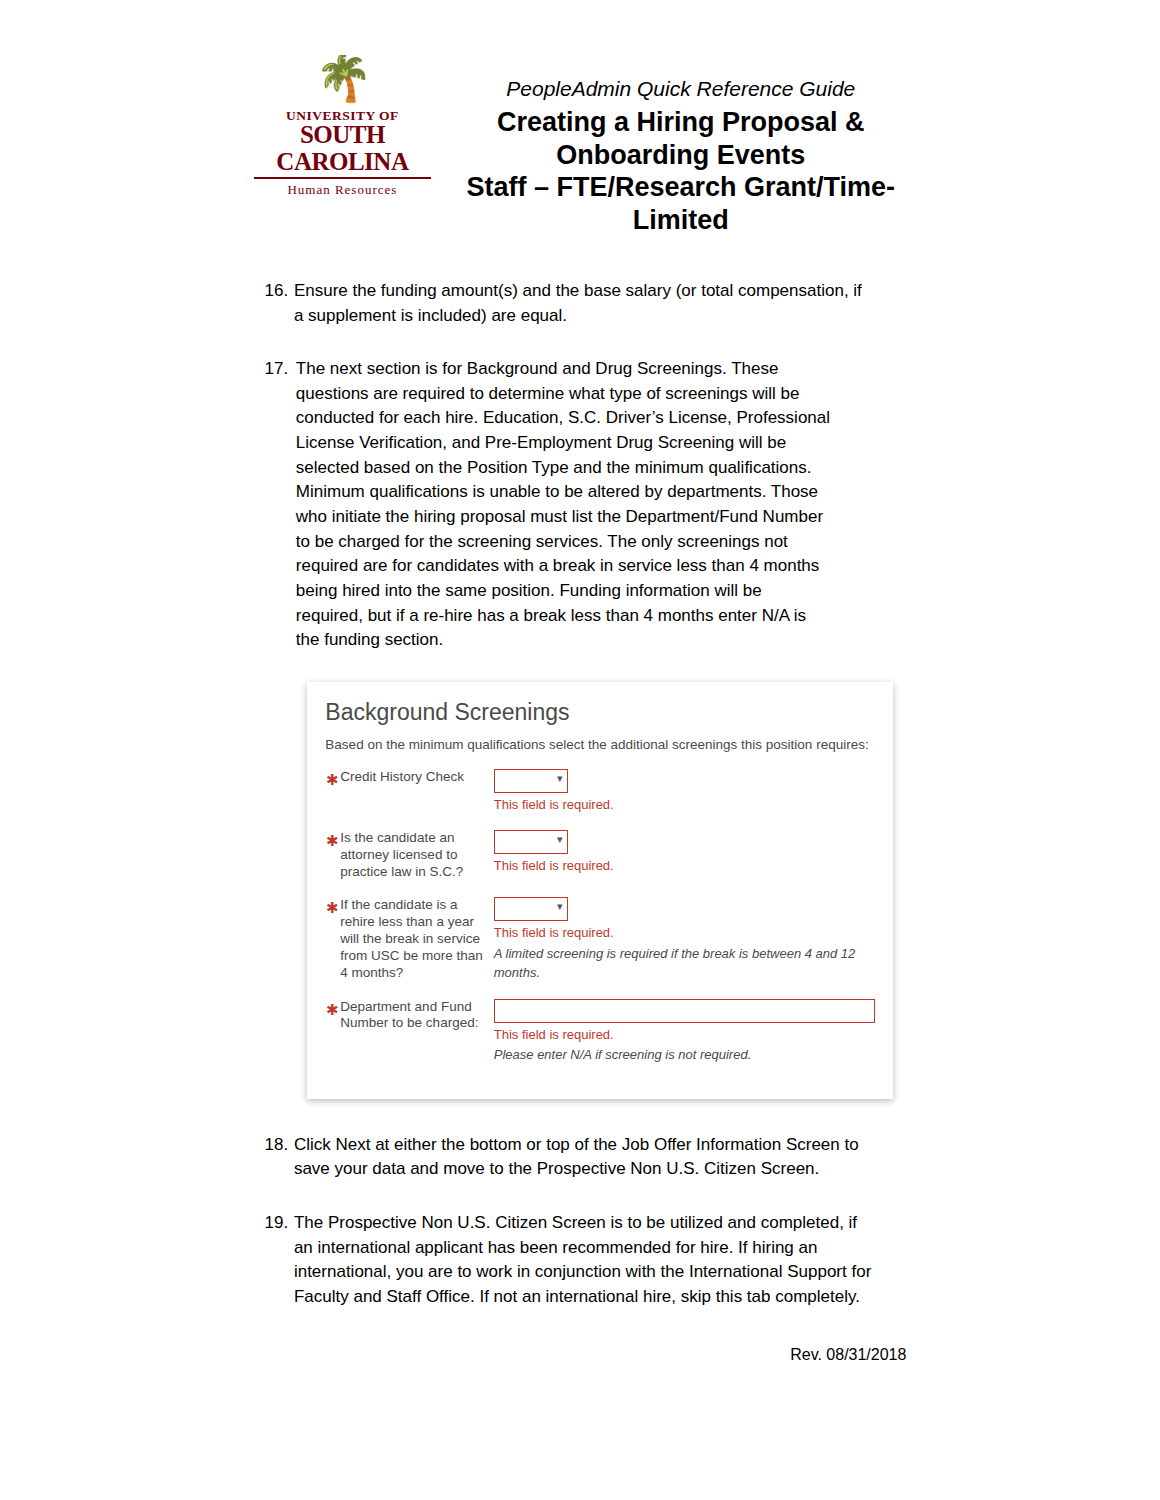🌴
UNIVERSITY OF
SOUTH CAROLINA
Human Resources
PeopleAdmin Quick Reference Guide
Creating a Hiring Proposal & Onboarding Events
Staff – FTE/Research Grant/Time-Limited
16.
Ensure the funding amount(s) and the base salary (or total compensation, if a supplement is included) are equal.
17.
The next section is for Background and Drug Screenings. These questions are required to determine what type of screenings will be conducted for each hire. Education, S.C. Driver’s License, Professional License Verification, and Pre-Employment Drug Screening will be selected based on the Position Type and the minimum qualifications. Minimum qualifications is unable to be altered by departments. Those who initiate the hiring proposal must list the Department/Fund Number to be charged for the screening services. The only screenings not required are for candidates with a break in service less than 4 months being hired into the same position. Funding information will be required, but if a re-hire has a break less than 4 months enter N/A is the funding section.
Background Screenings
Based on the minimum qualifications select the additional screenings this position requires:
| ✱ | Credit History Check | This field is required. |
| ✱ | Is the candidate an attorney licensed to practice law in S.C.? | This field is required. |
| ✱ | If the candidate is a rehire less than a year will the break in service from USC be more than 4 months? | This field is required. A limited screening is required if the break is between 4 and 12 months. |
| ✱ | Department and Fund Number to be charged: | This field is required. Please enter N/A if screening is not required. |
18.
Click Next at either the bottom or top of the Job Offer Information Screen to save your data and move to the Prospective Non U.S. Citizen Screen.
19.
The Prospective Non U.S. Citizen Screen is to be utilized and completed, if an international applicant has been recommended for hire. If hiring an international, you are to work in conjunction with the International Support for Faculty and Staff Office. If not an international hire, skip this tab completely.
Rev. 08/31/2018